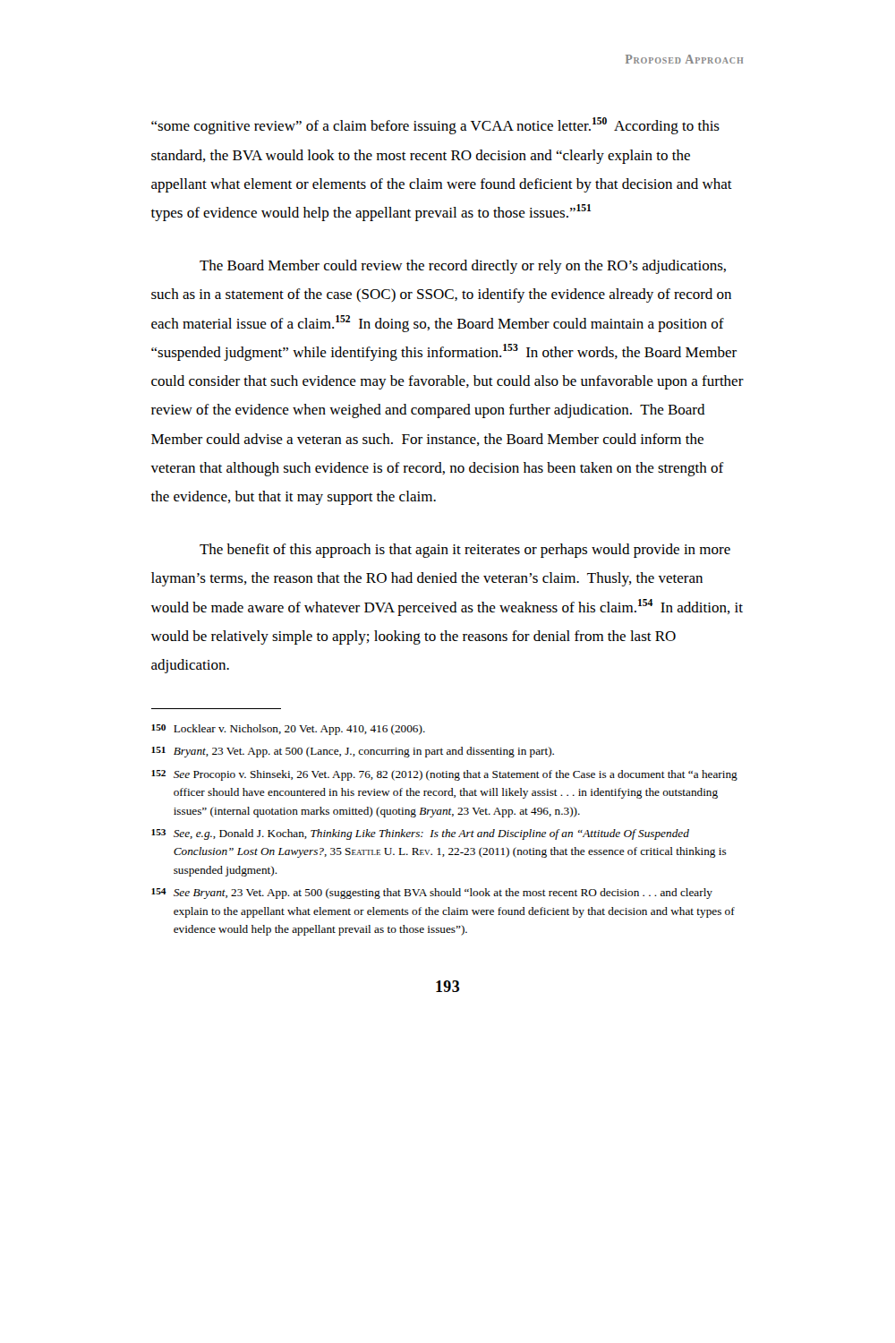Proposed Approach
“some cognitive review” of a claim before issuing a VCAA notice letter.150 According to this standard, the BVA would look to the most recent RO decision and “clearly explain to the appellant what element or elements of the claim were found deficient by that decision and what types of evidence would help the appellant prevail as to those issues.”151
The Board Member could review the record directly or rely on the RO’s adjudications, such as in a statement of the case (SOC) or SSOC, to identify the evidence already of record on each material issue of a claim.152 In doing so, the Board Member could maintain a position of “suspended judgment” while identifying this information.153 In other words, the Board Member could consider that such evidence may be favorable, but could also be unfavorable upon a further review of the evidence when weighed and compared upon further adjudication. The Board Member could advise a veteran as such. For instance, the Board Member could inform the veteran that although such evidence is of record, no decision has been taken on the strength of the evidence, but that it may support the claim.
The benefit of this approach is that again it reiterates or perhaps would provide in more layman’s terms, the reason that the RO had denied the veteran’s claim. Thusly, the veteran would be made aware of whatever DVA perceived as the weakness of his claim.154 In addition, it would be relatively simple to apply; looking to the reasons for denial from the last RO adjudication.
150 Locklear v. Nicholson, 20 Vet. App. 410, 416 (2006).
151 Bryant, 23 Vet. App. at 500 (Lance, J., concurring in part and dissenting in part).
152 See Procopio v. Shinseki, 26 Vet. App. 76, 82 (2012) (noting that a Statement of the Case is a document that “a hearing officer should have encountered in his review of the record, that will likely assist . . . in identifying the outstanding issues” (internal quotation marks omitted) (quoting Bryant, 23 Vet. App. at 496, n.3)).
153 See, e.g., Donald J. Kochan, Thinking Like Thinkers: Is the Art and Discipline of an “Attitude Of Suspended Conclusion” Lost On Lawyers?, 35 Seattle U. L. Rev. 1, 22-23 (2011) (noting that the essence of critical thinking is suspended judgment).
154 See Bryant, 23 Vet. App. at 500 (suggesting that BVA should “look at the most recent RO decision . . . and clearly explain to the appellant what element or elements of the claim were found deficient by that decision and what types of evidence would help the appellant prevail as to those issues”).
193